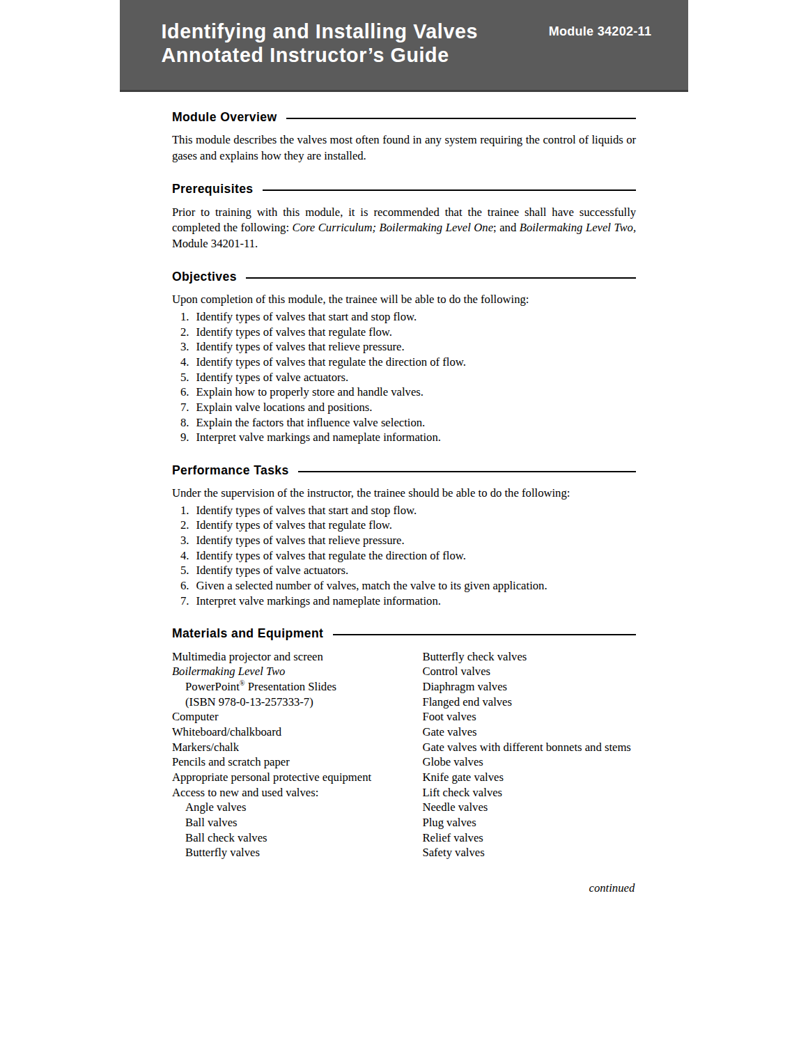Identifying and Installing Valves
Annotated Instructor’s Guide
Module 34202-11
Module Overview
This module describes the valves most often found in any system requiring the control of liquids or gases and explains how they are installed.
Prerequisites
Prior to training with this module, it is recommended that the trainee shall have successfully completed the following: Core Curriculum; Boilermaking Level One; and Boilermaking Level Two, Module 34201-11.
Objectives
Upon completion of this module, the trainee will be able to do the following:
Identify types of valves that start and stop flow.
Identify types of valves that regulate flow.
Identify types of valves that relieve pressure.
Identify types of valves that regulate the direction of flow.
Identify types of valve actuators.
Explain how to properly store and handle valves.
Explain valve locations and positions.
Explain the factors that influence valve selection.
Interpret valve markings and nameplate information.
Performance Tasks
Under the supervision of the instructor, the trainee should be able to do the following:
Identify types of valves that start and stop flow.
Identify types of valves that regulate flow.
Identify types of valves that relieve pressure.
Identify types of valves that regulate the direction of flow.
Identify types of valve actuators.
Given a selected number of valves, match the valve to its given application.
Interpret valve markings and nameplate information.
Materials and Equipment
Multimedia projector and screen
Boilermaking Level Two
PowerPoint® Presentation Slides
(ISBN 978-0-13-257333-7)
Computer
Whiteboard/chalkboard
Markers/chalk
Pencils and scratch paper
Appropriate personal protective equipment
Access to new and used valves:
Angle valves
Ball valves
Ball check valves
Butterfly valves
Butterfly check valves
Control valves
Diaphragm valves
Flanged end valves
Foot valves
Gate valves
Gate valves with different bonnets and stems
Globe valves
Knife gate valves
Lift check valves
Needle valves
Plug valves
Relief valves
Safety valves
continued